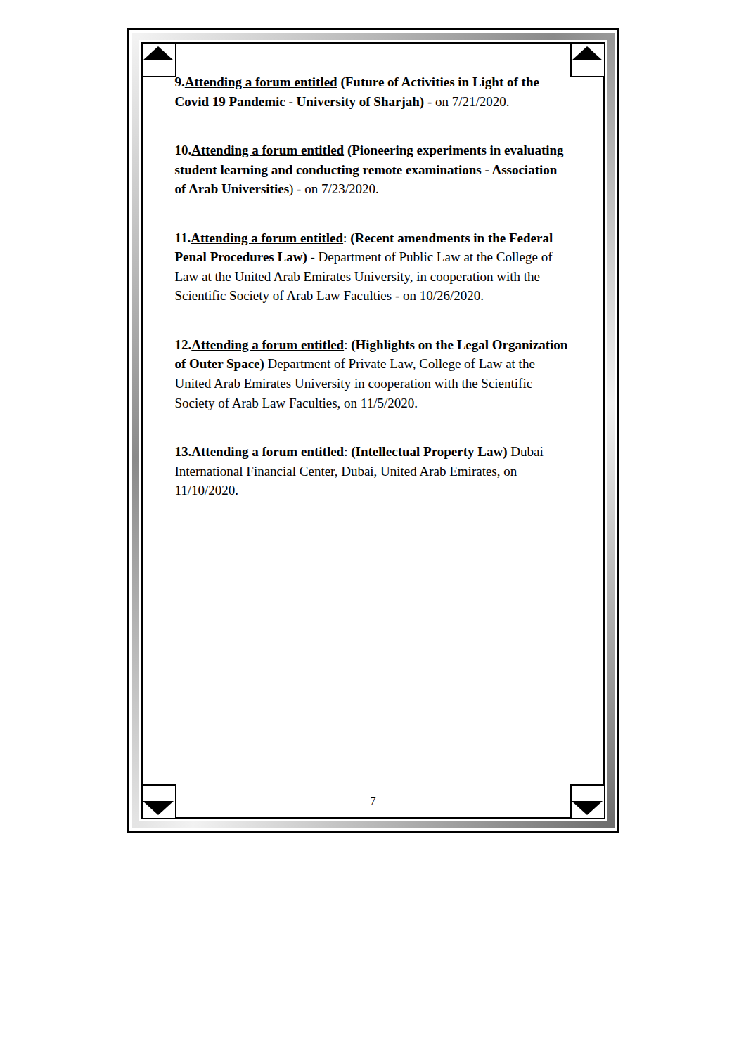Attending a forum entitled (Future of Activities in Light of the Covid 19 Pandemic - University of Sharjah) - on 7/21/2020.
Attending a forum entitled (Pioneering experiments in evaluating student learning and conducting remote examinations - Association of Arab Universities) - on 7/23/2020.
Attending a forum entitled: (Recent amendments in the Federal Penal Procedures Law) - Department of Public Law at the College of Law at the United Arab Emirates University, in cooperation with the Scientific Society of Arab Law Faculties - on 10/26/2020.
Attending a forum entitled: (Highlights on the Legal Organization of Outer Space) Department of Private Law, College of Law at the United Arab Emirates University in cooperation with the Scientific Society of Arab Law Faculties, on 11/5/2020.
Attending a forum entitled: (Intellectual Property Law) Dubai International Financial Center, Dubai, United Arab Emirates, on 11/10/2020.
7